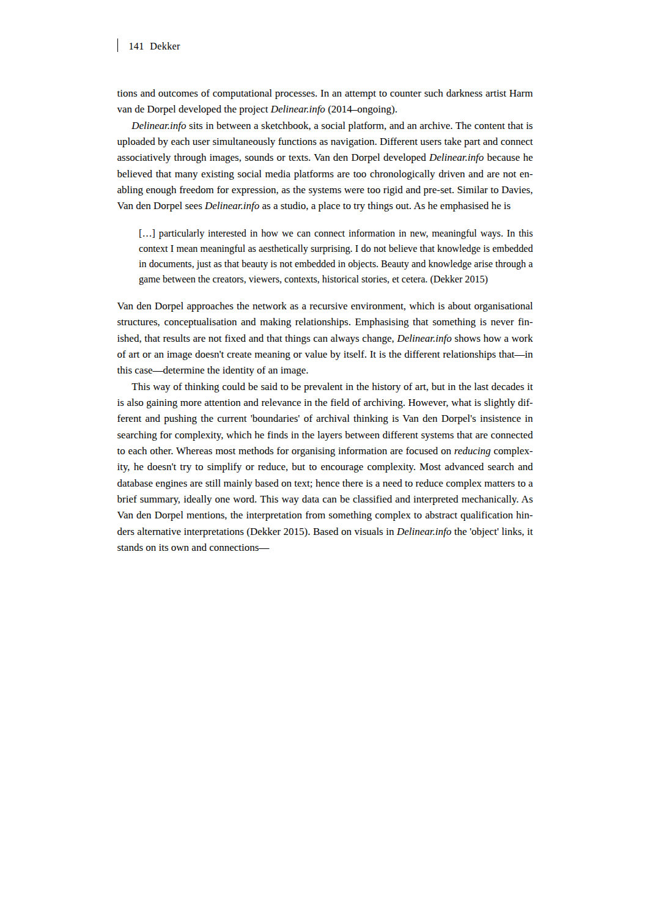141 Dekker
tions and outcomes of computational processes. In an attempt to counter such darkness artist Harm van de Dorpel developed the project Delinear.info (2014–ongoing).
Delinear.info sits in between a sketchbook, a social platform, and an archive. The content that is uploaded by each user simultaneously functions as navigation. Different users take part and connect associatively through images, sounds or texts. Van den Dorpel developed Delinear.info because he believed that many existing social media platforms are too chronologically driven and are not enabling enough freedom for expression, as the systems were too rigid and pre-set. Similar to Davies, Van den Dorpel sees Delinear.info as a studio, a place to try things out. As he emphasised he is
[…] particularly interested in how we can connect information in new, meaningful ways. In this context I mean meaningful as aesthetically surprising. I do not believe that knowledge is embedded in documents, just as that beauty is not embedded in objects. Beauty and knowledge arise through a game between the creators, viewers, contexts, historical stories, et cetera. (Dekker 2015)
Van den Dorpel approaches the network as a recursive environment, which is about organisational structures, conceptualisation and making relationships. Emphasising that something is never finished, that results are not fixed and that things can always change, Delinear.info shows how a work of art or an image doesn't create meaning or value by itself. It is the different relationships that—in this case—determine the identity of an image.
This way of thinking could be said to be prevalent in the history of art, but in the last decades it is also gaining more attention and relevance in the field of archiving. However, what is slightly different and pushing the current 'boundaries' of archival thinking is Van den Dorpel's insistence in searching for complexity, which he finds in the layers between different systems that are connected to each other. Whereas most methods for organising information are focused on reducing complexity, he doesn't try to simplify or reduce, but to encourage complexity. Most advanced search and database engines are still mainly based on text; hence there is a need to reduce complex matters to a brief summary, ideally one word. This way data can be classified and interpreted mechanically. As Van den Dorpel mentions, the interpretation from something complex to abstract qualification hinders alternative interpretations (Dekker 2015). Based on visuals in Delinear.info the 'object' links, it stands on its own and connections—